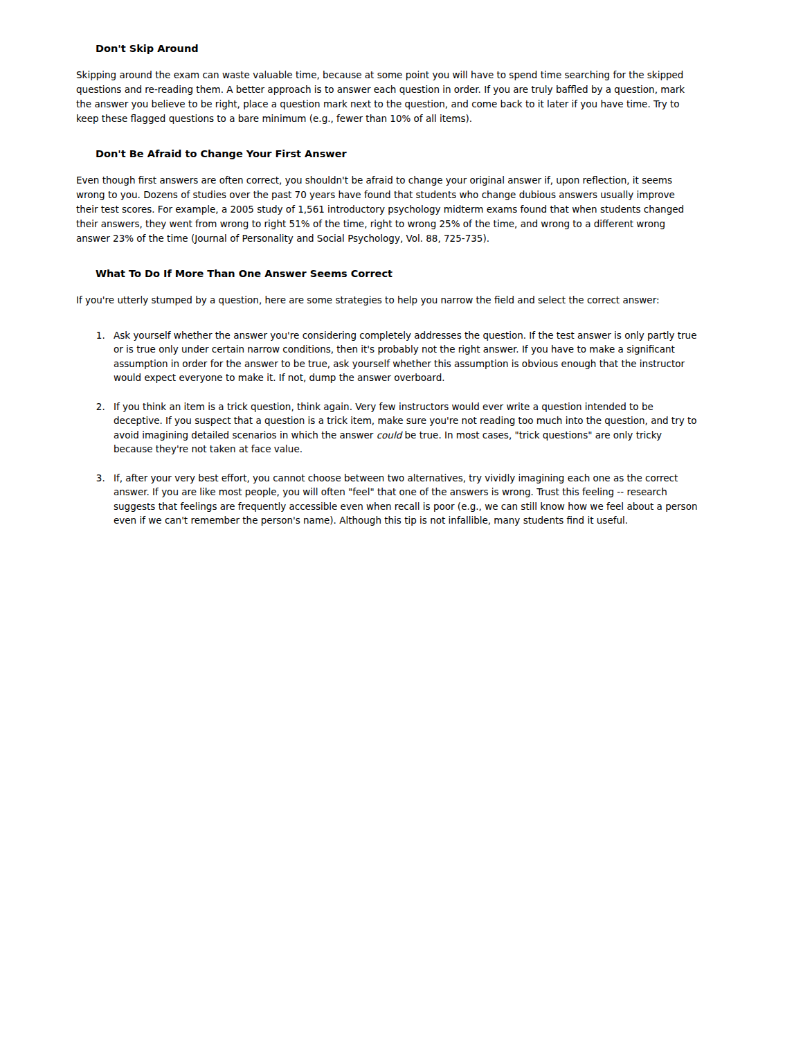Don't Skip Around
Skipping around the exam can waste valuable time, because at some point you will have to spend time searching for the skipped questions and re-reading them. A better approach is to answer each question in order. If you are truly baffled by a question, mark the answer you believe to be right, place a question mark next to the question, and come back to it later if you have time. Try to keep these flagged questions to a bare minimum (e.g., fewer than 10% of all items).
Don't Be Afraid to Change Your First Answer
Even though first answers are often correct, you shouldn't be afraid to change your original answer if, upon reflection, it seems wrong to you. Dozens of studies over the past 70 years have found that students who change dubious answers usually improve their test scores. For example, a 2005 study of 1,561 introductory psychology midterm exams found that when students changed their answers, they went from wrong to right 51% of the time, right to wrong 25% of the time, and wrong to a different wrong answer 23% of the time (Journal of Personality and Social Psychology, Vol. 88, 725-735).
What To Do If More Than One Answer Seems Correct
If you're utterly stumped by a question, here are some strategies to help you narrow the field and select the correct answer:
Ask yourself whether the answer you're considering completely addresses the question. If the test answer is only partly true or is true only under certain narrow conditions, then it's probably not the right answer. If you have to make a significant assumption in order for the answer to be true, ask yourself whether this assumption is obvious enough that the instructor would expect everyone to make it. If not, dump the answer overboard.
If you think an item is a trick question, think again. Very few instructors would ever write a question intended to be deceptive. If you suspect that a question is a trick item, make sure you're not reading too much into the question, and try to avoid imagining detailed scenarios in which the answer could be true. In most cases, "trick questions" are only tricky because they're not taken at face value.
If, after your very best effort, you cannot choose between two alternatives, try vividly imagining each one as the correct answer. If you are like most people, you will often "feel" that one of the answers is wrong. Trust this feeling -- research suggests that feelings are frequently accessible even when recall is poor (e.g., we can still know how we feel about a person even if we can't remember the person's name). Although this tip is not infallible, many students find it useful.